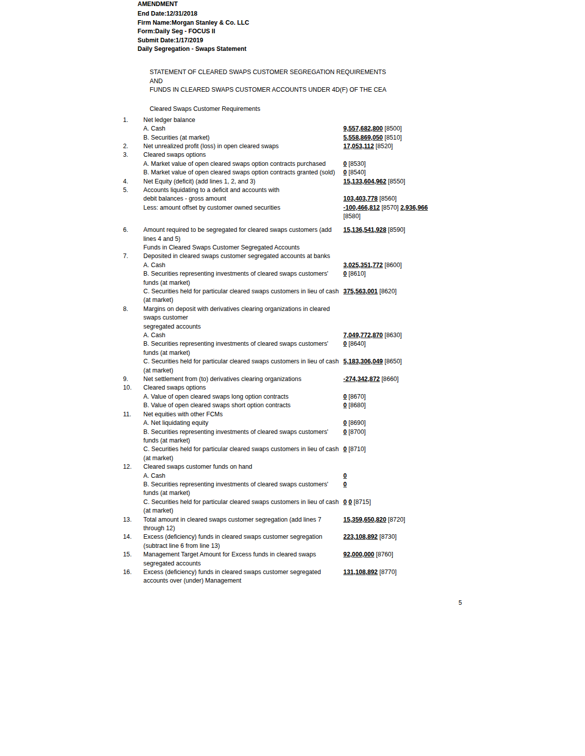AMENDMENT
End Date:12/31/2018
Firm Name:Morgan Stanley & Co. LLC
Form:Daily Seg - FOCUS II
Submit Date:1/17/2019
Daily Segregation - Swaps Statement
STATEMENT OF CLEARED SWAPS CUSTOMER SEGREGATION REQUIREMENTS
AND
FUNDS IN CLEARED SWAPS CUSTOMER ACCOUNTS UNDER 4D(F) OF THE CEA
Cleared Swaps Customer Requirements
| 1. | Net ledger balance | |
| | A. Cash | 9,557,682,800 [8500] |
| | B. Securities (at market) | 5,558,869,050 [8510] |
| 2. | Net unrealized profit (loss) in open cleared swaps | 17,053,112 [8520] |
| 3. | Cleared swaps options | |
| | A. Market value of open cleared swaps option contracts purchased | 0 [8530] |
| | B. Market value of open cleared swaps option contracts granted (sold) | 0 [8540] |
| 4. | Net Equity (deficit) (add lines 1, 2, and 3) | 15,133,604,962 [8550] |
| 5. | Accounts liquidating to a deficit and accounts with | |
| | debit balances - gross amount | 103,403,778 [8560] |
| | Less: amount offset by customer owned securities | -100,466,812 [8570] 2,936,966 [8580] |
| 6. | Amount required to be segregated for cleared swaps customers (add lines 4 and 5) | 15,136,541,928 [8590] |
| | Funds in Cleared Swaps Customer Segregated Accounts | |
| 7. | Deposited in cleared swaps customer segregated accounts at banks | |
| | A. Cash | 3,025,351,772 [8600] |
| | B. Securities representing investments of cleared swaps customers' funds (at market) | 0 [8610] |
| | C. Securities held for particular cleared swaps customers in lieu of cash (at market) | 375,563,001 [8620] |
| 8. | Margins on deposit with derivatives clearing organizations in cleared swaps customer | |
| | segregated accounts | |
| | A. Cash | 7,049,772,870 [8630] |
| | B. Securities representing investments of cleared swaps customers' funds (at market) | 0 [8640] |
| | C. Securities held for particular cleared swaps customers in lieu of cash (at market) | 5,183,306,049 [8650] |
| 9. | Net settlement from (to) derivatives clearing organizations | -274,342,872 [8660] |
| 10. | Cleared swaps options | |
| | A. Value of open cleared swaps long option contracts | 0 [8670] |
| | B. Value of open cleared swaps short option contracts | 0 [8680] |
| 11. | Net equities with other FCMs | |
| | A. Net liquidating equity | 0 [8690] |
| | B. Securities representing investments of cleared swaps customers' funds (at market) | 0 [8700] |
| | C. Securities held for particular cleared swaps customers in lieu of cash (at market) | 0 [8710] |
| 12. | Cleared swaps customer funds on hand | |
| | A. Cash | 0 |
| | B. Securities representing investments of cleared swaps customers' funds (at market) | 0 |
| | C. Securities held for particular cleared swaps customers in lieu of cash (at market) | 0 0 [8715] |
| 13. | Total amount in cleared swaps customer segregation (add lines 7 through 12) | 15,359,650,820 [8720] |
| 14. | Excess (deficiency) funds in cleared swaps customer segregation (subtract line 6 from line 13) | 223,108,892 [8730] |
| 15. | Management Target Amount for Excess funds in cleared swaps segregated accounts | 92,000,000 [8760] |
| 16. | Excess (deficiency) funds in cleared swaps customer segregated accounts over (under) Management | 131,108,892 [8770] |
5